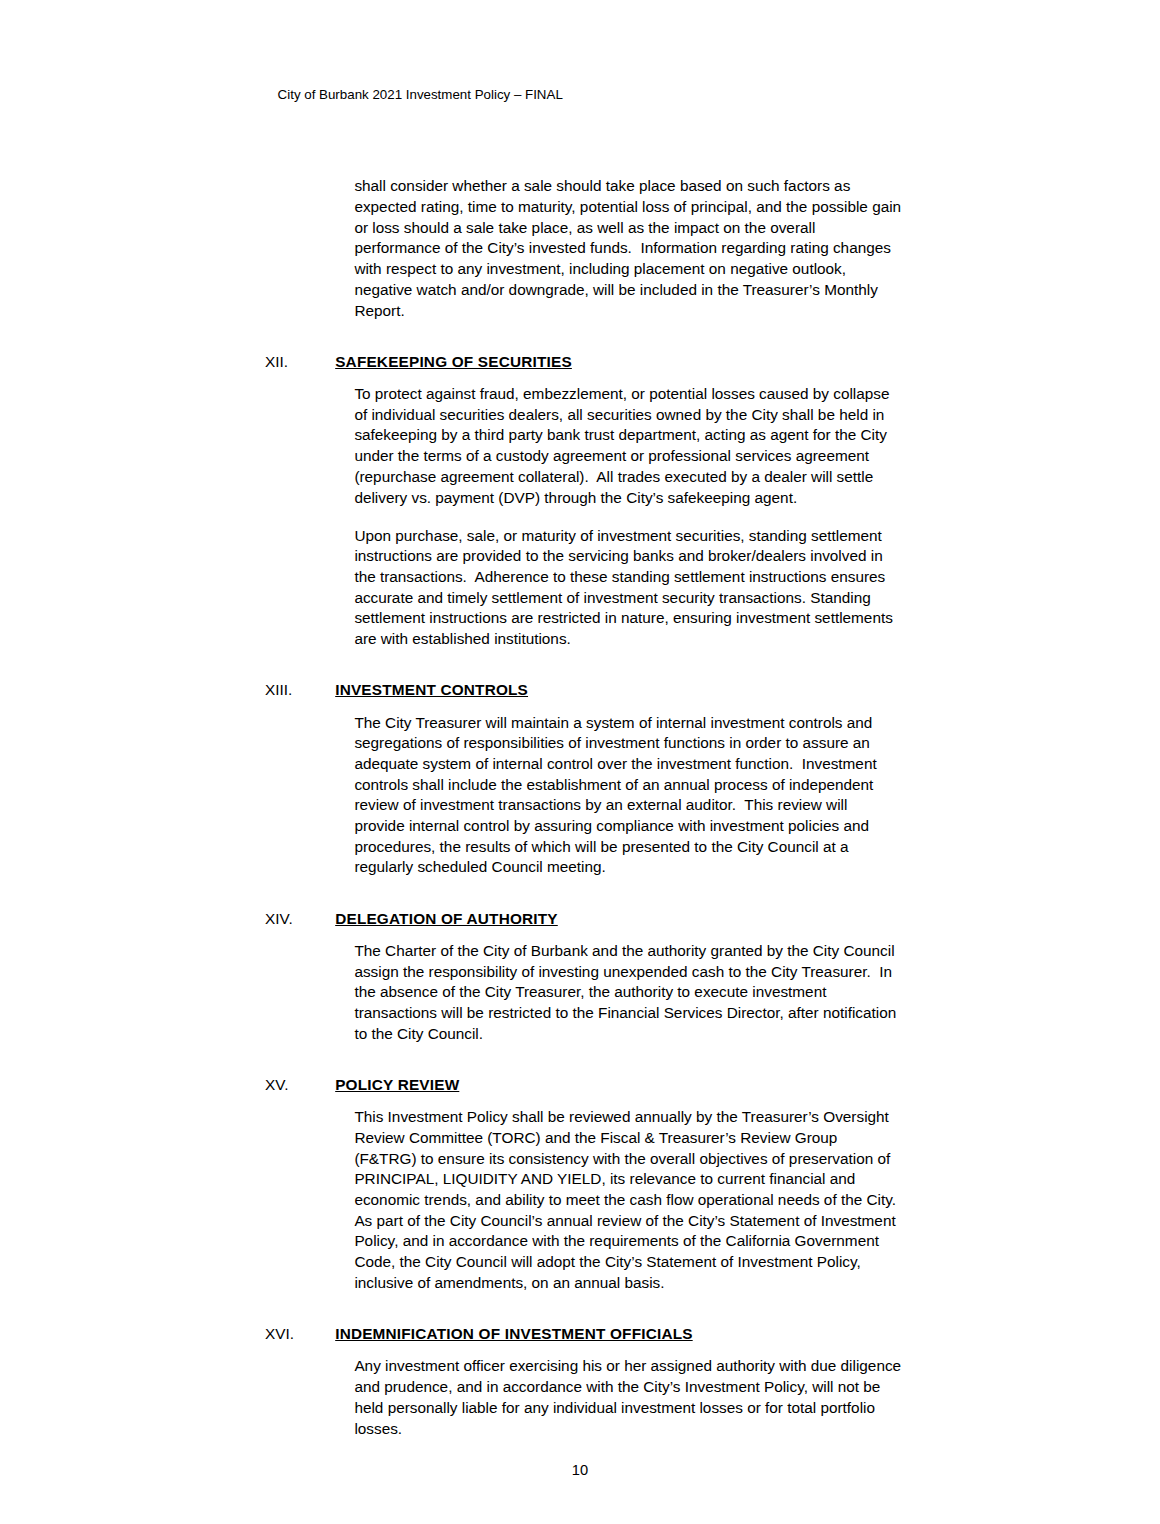City of Burbank 2021 Investment Policy – FINAL
shall consider whether a sale should take place based on such factors as expected rating, time to maturity, potential loss of principal, and the possible gain or loss should a sale take place, as well as the impact on the overall performance of the City’s invested funds. Information regarding rating changes with respect to any investment, including placement on negative outlook, negative watch and/or downgrade, will be included in the Treasurer’s Monthly Report.
XII.
SAFEKEEPING OF SECURITIES
To protect against fraud, embezzlement, or potential losses caused by collapse of individual securities dealers, all securities owned by the City shall be held in safekeeping by a third party bank trust department, acting as agent for the City under the terms of a custody agreement or professional services agreement (repurchase agreement collateral). All trades executed by a dealer will settle delivery vs. payment (DVP) through the City’s safekeeping agent.
Upon purchase, sale, or maturity of investment securities, standing settlement instructions are provided to the servicing banks and broker/dealers involved in the transactions. Adherence to these standing settlement instructions ensures accurate and timely settlement of investment security transactions. Standing settlement instructions are restricted in nature, ensuring investment settlements are with established institutions.
XIII.
INVESTMENT CONTROLS
The City Treasurer will maintain a system of internal investment controls and segregations of responsibilities of investment functions in order to assure an adequate system of internal control over the investment function. Investment controls shall include the establishment of an annual process of independent review of investment transactions by an external auditor. This review will provide internal control by assuring compliance with investment policies and procedures, the results of which will be presented to the City Council at a regularly scheduled Council meeting.
XIV.
DELEGATION OF AUTHORITY
The Charter of the City of Burbank and the authority granted by the City Council assign the responsibility of investing unexpended cash to the City Treasurer. In the absence of the City Treasurer, the authority to execute investment transactions will be restricted to the Financial Services Director, after notification to the City Council.
XV.
POLICY REVIEW
This Investment Policy shall be reviewed annually by the Treasurer’s Oversight Review Committee (TORC) and the Fiscal & Treasurer’s Review Group (F&TRG) to ensure its consistency with the overall objectives of preservation of PRINCIPAL, LIQUIDITY AND YIELD, its relevance to current financial and economic trends, and ability to meet the cash flow operational needs of the City. As part of the City Council’s annual review of the City’s Statement of Investment Policy, and in accordance with the requirements of the California Government Code, the City Council will adopt the City’s Statement of Investment Policy, inclusive of amendments, on an annual basis.
XVI.
INDEMNIFICATION OF INVESTMENT OFFICIALS
Any investment officer exercising his or her assigned authority with due diligence and prudence, and in accordance with the City’s Investment Policy, will not be held personally liable for any individual investment losses or for total portfolio losses.
10